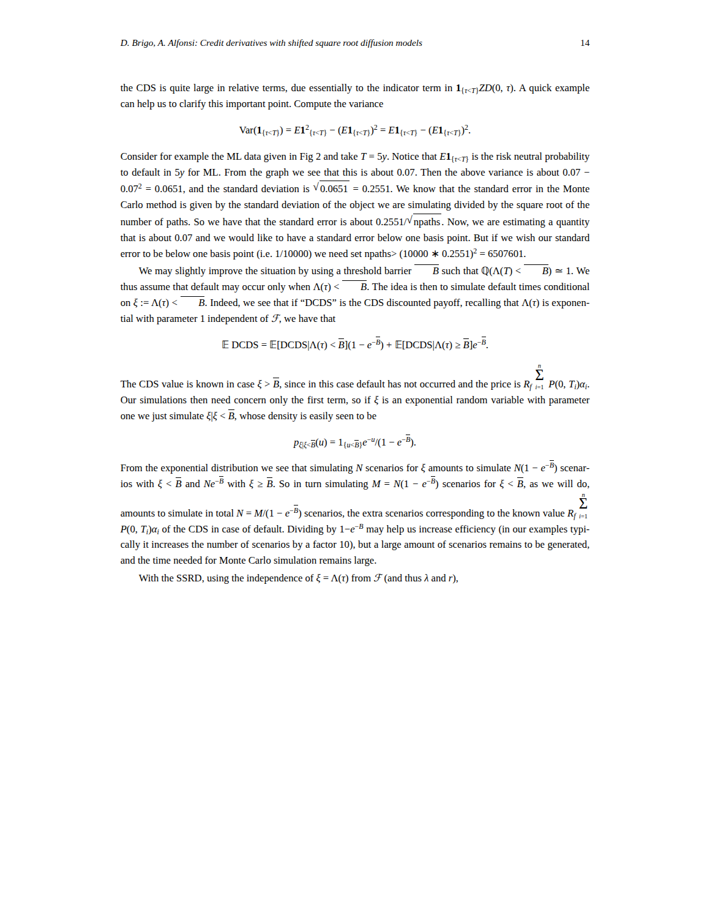D. Brigo, A. Alfonsi: Credit derivatives with shifted square root diffusion models 14
the CDS is quite large in relative terms, due essentially to the indicator term in 1{τ<T}ZD(0, τ). A quick example can help us to clarify this important point. Compute the variance
Var(1{τ<T}) = E 12{τ<T} − (E 1{τ<T})2 = E 1{τ<T} − (E 1{τ<T})2.
Consider for example the ML data given in Fig 2 and take T = 5y. Notice that E 1{τ<T} is the risk neutral probability to default in 5y for ML. From the graph we see that this is about 0.07. Then the above variance is about 0.07 − 0.072 = 0.0651, and the standard deviation is 0.0651 = 0.2551. We know that the standard error in the Monte Carlo method is given by the standard deviation of the object we are simulating divided by the square root of the number of paths. So we have that the standard error is about 0.2551/npaths. Now, we are estimating a quantity that is about 0.07 and we would like to have a standard error below one basis point. But if we wish our standard error to be below one basis point (i.e. 1/10000) we need set npaths> (10000 ∗ 0.2551)2 = 6507601.
We may slightly improve the situation by using a threshold barrier B such that ℚ(Λ(T) < B) ≃ 1. We thus assume that default may occur only when Λ(τ) < B. The idea is then to simulate default times conditional on ξ := Λ(τ) < B. Indeed, we see that if “DCDS” is the CDS discounted payoff, recalling that Λ(τ) is exponential with parameter 1 independent of ℱ, we have that
𝔼 DCDS = 𝔼[DCDS|Λ(τ) < B](1 − e−B) + 𝔼[DCDS|Λ(τ) ≥ B]e−B.
The CDS value is known in case ξ > B, since in this case default has not occurred and the price is Rf nΣi=1 P(0, Ti)αi. Our simulations then need concern only the first term, so if ξ is an exponential random variable with parameter one we just simulate ξ|ξ < B, whose density is easily seen to be
pξ|ξ<B(u) = 1{u<B}e−u/(1 − e−B).
From the exponential distribution we see that simulating N scenarios for ξ amounts to simulate N(1 − e−B) scenarios with ξ < B and Ne−B with ξ ≥ B. So in turn simulating M = N(1 − e−B) scenarios for ξ < B, as we will do, amounts to simulate in total N = M/(1 − e−B) scenarios, the extra scenarios corresponding to the known value Rf nΣi=1 P(0, Ti)αi of the CDS in case of default. Dividing by 1−e−B may help us increase efficiency (in our examples typically it increases the number of scenarios by a factor 10), but a large amount of scenarios remains to be generated, and the time needed for Monte Carlo simulation remains large.
With the SSRD, using the independence of ξ = Λ(τ) from ℱ (and thus λ and r),